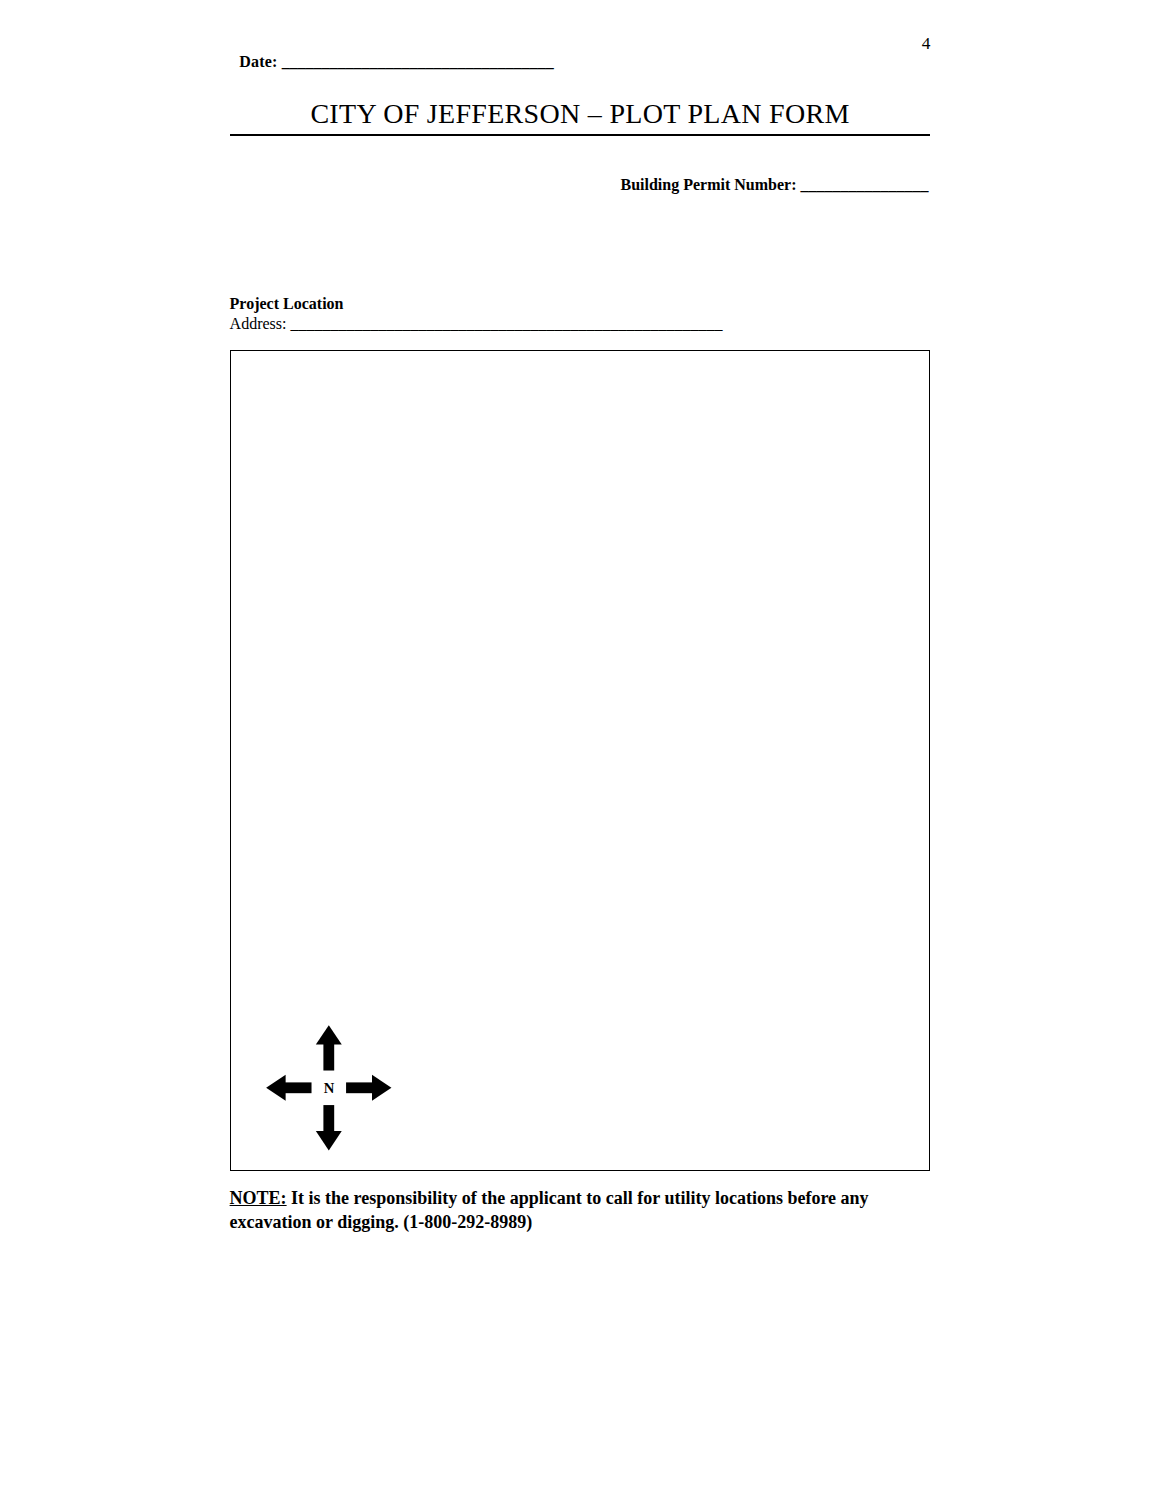4
Date: __________________________________
CITY OF JEFFERSON – PLOT PLAN FORM
Building Permit Number: ________________
Project Location Address: ______________________________________________________
N
NOTE: It is the responsibility of the applicant to call for utility locations before any excavation or digging. (1-800-292-8989)